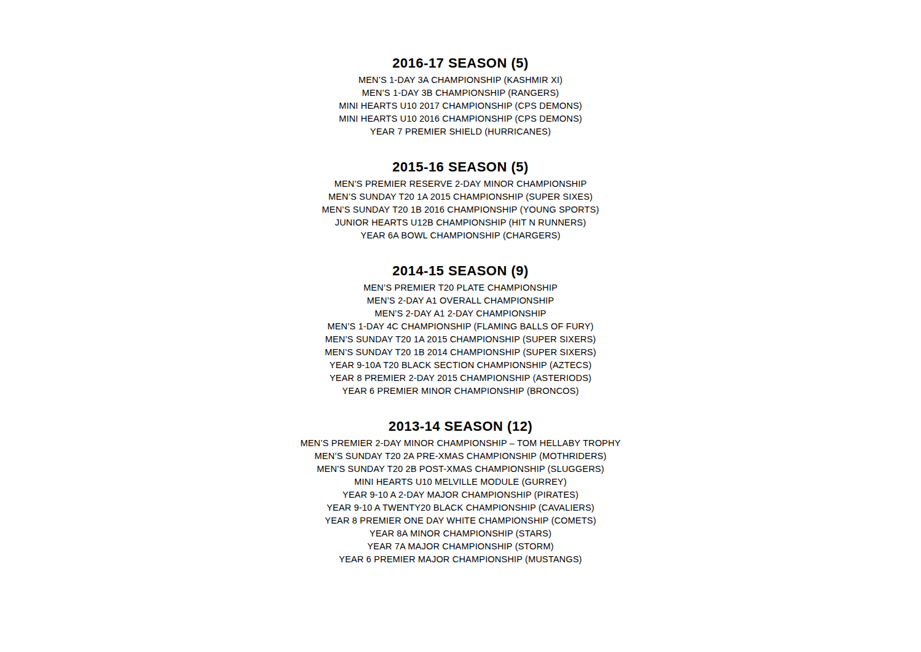2016-17 Season (5)
Men’s 1-Day 3A Championship (Kashmir XI)
Men’s 1-Day 3B Championship (Rangers)
Mini Hearts U10 2017 Championship (CPS Demons)
Mini Hearts U10 2016 Championship (CPS Demons)
Year 7 Premier Shield (Hurricanes)
2015-16 Season (5)
Men’s Premier Reserve 2-Day Minor Championship
Men’s Sunday T20 1A 2015 Championship (Super Sixes)
Men’s Sunday T20 1B 2016 Championship (Young Sports)
Junior Hearts U12B Championship (Hit N Runners)
Year 6A Bowl Championship (Chargers)
2014-15 Season (9)
Men’s Premier T20 Plate Championship
Men’s 2-Day A1 Overall Championship
Men’s 2-Day A1 2-Day Championship
Men’s 1-Day 4C Championship (Flaming Balls of Fury)
Men’s Sunday T20 1A 2015 Championship (Super Sixers)
Men’s Sunday T20 1B 2014 Championship (Super Sixers)
Year 9-10A T20 Black Section Championship (Aztecs)
Year 8 Premier 2-Day 2015 Championship (Asteriods)
Year 6 Premier Minor Championship (Broncos)
2013-14 Season (12)
Men’s Premier 2-Day Minor Championship – Tom Hellaby Trophy
Men’s Sunday T20 2A Pre-Xmas Championship (Mothriders)
Men’s Sunday T20 2B Post-Xmas Championship (Sluggers)
Mini Hearts U10 Melville Module (Gurrey)
Year 9-10 A 2-Day Major Championship (Pirates)
Year 9-10 A Twenty20 Black Championship (Cavaliers)
Year 8 Premier One Day White Championship (Comets)
Year 8A Minor Championship (Stars)
Year 7A Major Championship (Storm)
Year 6 Premier Major Championship (Mustangs)